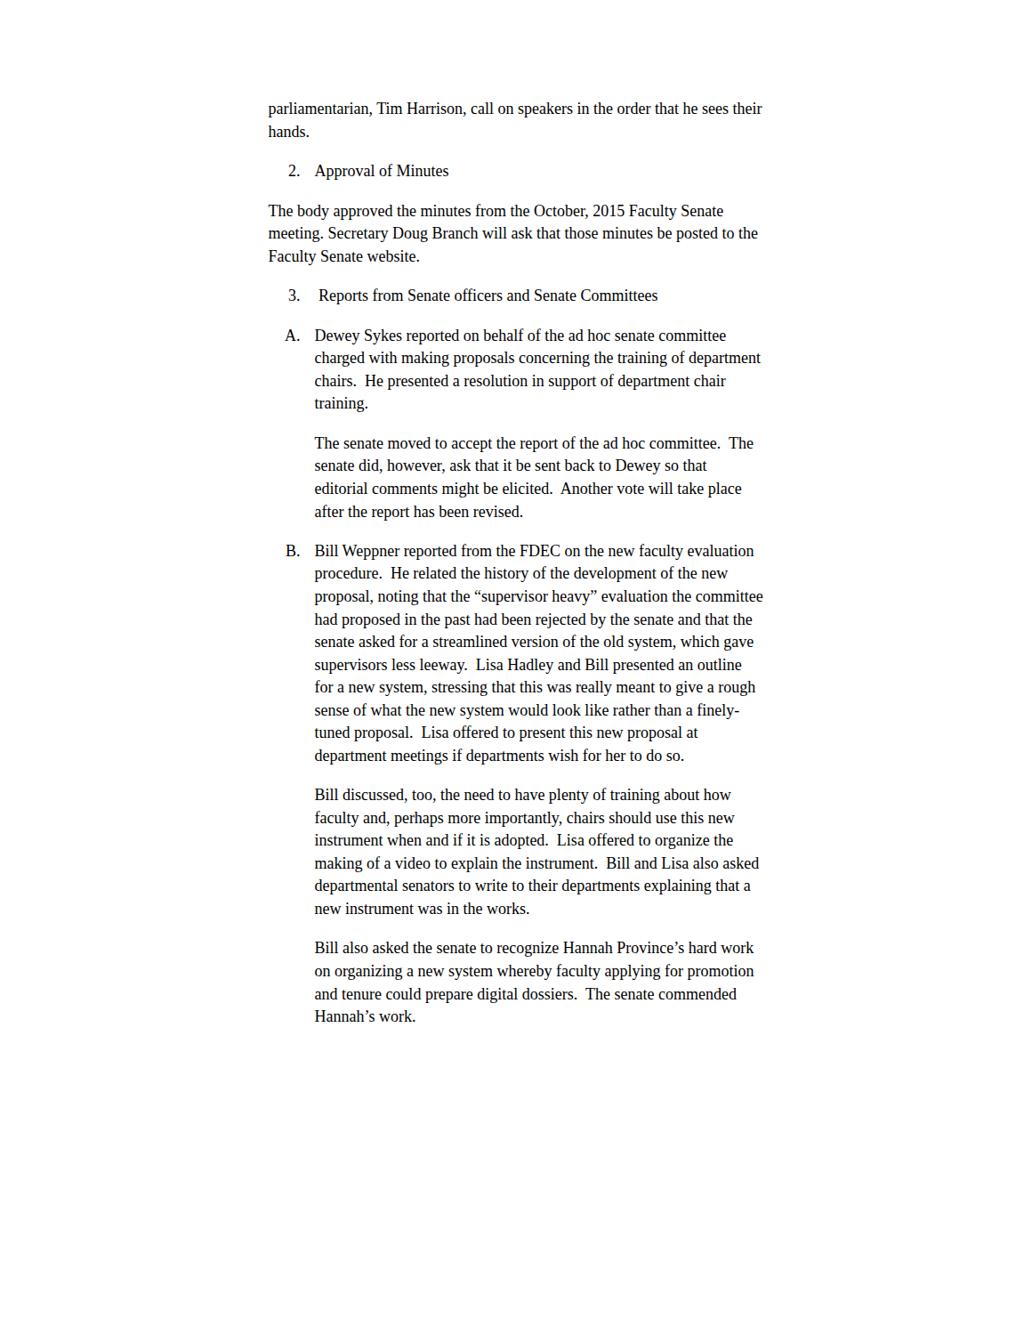parliamentarian, Tim Harrison, call on speakers in the order that he sees their hands.
Approval of Minutes
The body approved the minutes from the October, 2015 Faculty Senate meeting. Secretary Doug Branch will ask that those minutes be posted to the Faculty Senate website.
Reports from Senate officers and Senate Committees
Dewey Sykes reported on behalf of the ad hoc senate committee charged with making proposals concerning the training of department chairs. He presented a resolution in support of department chair training.
The senate moved to accept the report of the ad hoc committee. The senate did, however, ask that it be sent back to Dewey so that editorial comments might be elicited. Another vote will take place after the report has been revised.
Bill Weppner reported from the FDEC on the new faculty evaluation procedure. He related the history of the development of the new proposal, noting that the “supervisor heavy” evaluation the committee had proposed in the past had been rejected by the senate and that the senate asked for a streamlined version of the old system, which gave supervisors less leeway. Lisa Hadley and Bill presented an outline for a new system, stressing that this was really meant to give a rough sense of what the new system would look like rather than a finely-tuned proposal. Lisa offered to present this new proposal at department meetings if departments wish for her to do so.
Bill discussed, too, the need to have plenty of training about how faculty and, perhaps more importantly, chairs should use this new instrument when and if it is adopted. Lisa offered to organize the making of a video to explain the instrument. Bill and Lisa also asked departmental senators to write to their departments explaining that a new instrument was in the works.
Bill also asked the senate to recognize Hannah Province’s hard work on organizing a new system whereby faculty applying for promotion and tenure could prepare digital dossiers. The senate commended Hannah’s work.